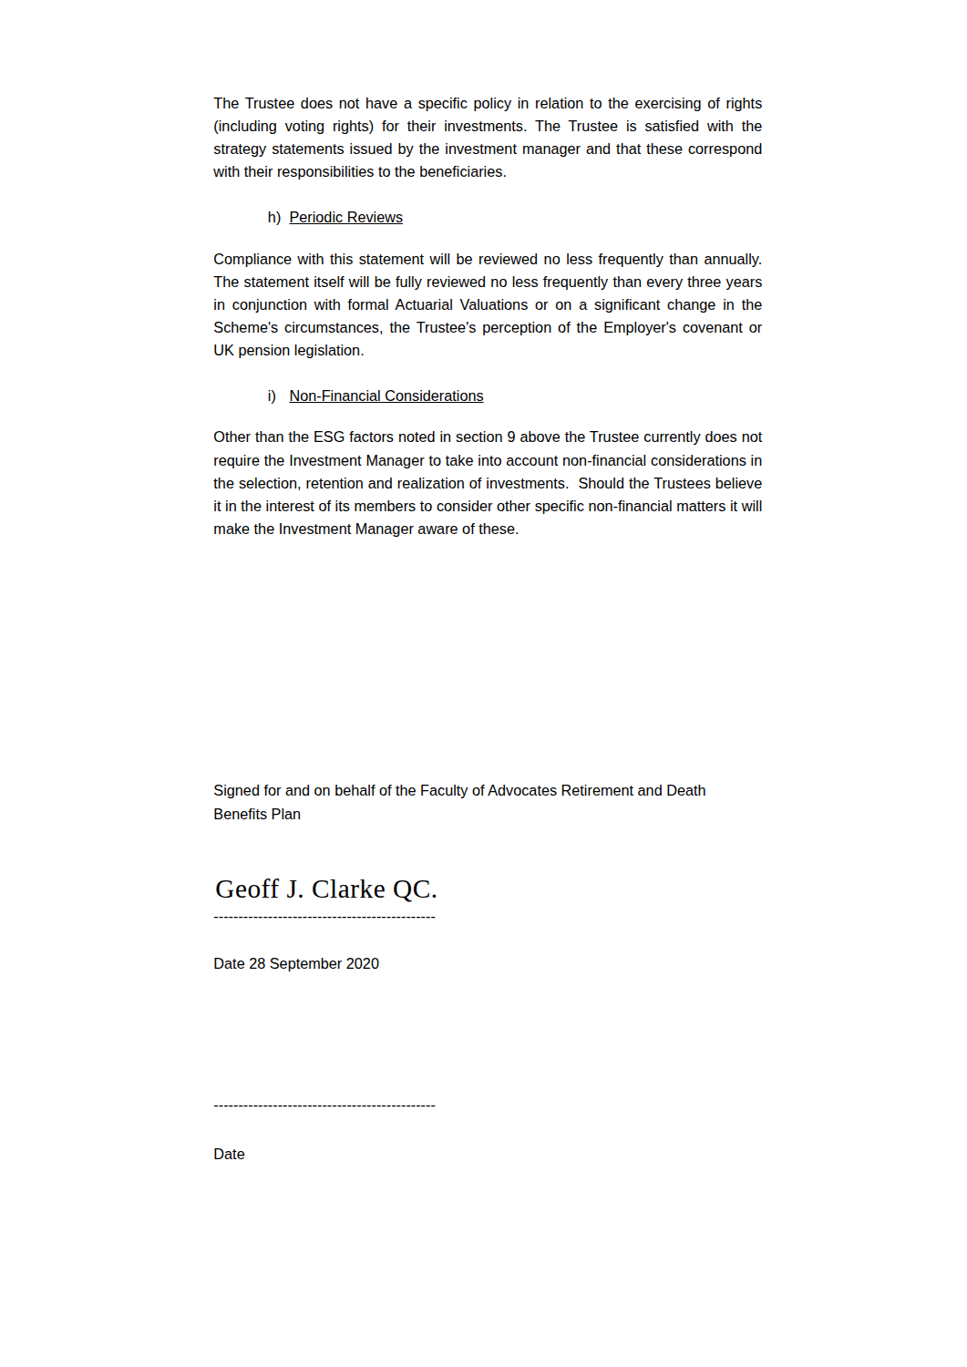The Trustee does not have a specific policy in relation to the exercising of rights (including voting rights) for their investments. The Trustee is satisfied with the strategy statements issued by the investment manager and that these correspond with their responsibilities to the beneficiaries.
h) Periodic Reviews
Compliance with this statement will be reviewed no less frequently than annually. The statement itself will be fully reviewed no less frequently than every three years in conjunction with formal Actuarial Valuations or on a significant change in the Scheme's circumstances, the Trustee's perception of the Employer's covenant or UK pension legislation.
i) Non-Financial Considerations
Other than the ESG factors noted in section 9 above the Trustee currently does not require the Investment Manager to take into account non-financial considerations in the selection, retention and realization of investments. Should the Trustees believe it in the interest of its members to consider other specific non-financial matters it will make the Investment Manager aware of these.
Signed for and on behalf of the Faculty of Advocates Retirement and Death Benefits Plan
Geoff J. Clarke QC.
---------------------------------------------
Date 28 September 2020
---------------------------------------------
Date